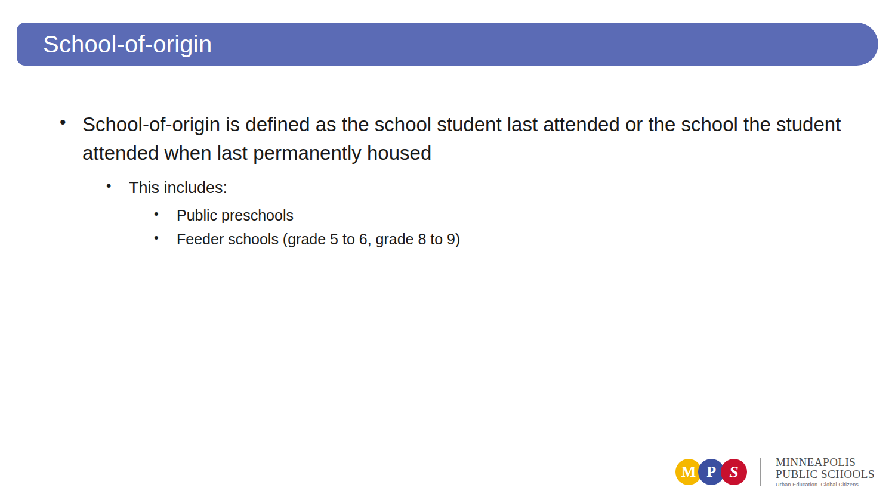School-of-origin
School-of-origin is defined as the school student last attended or the school the student attended when last permanently housed
This includes:
Public preschools
Feeder schools (grade 5 to 6, grade 8 to 9)
M
P
MINNEAPOLIS PUBLIC SCHOOLS Urban Education. Global Citizens.